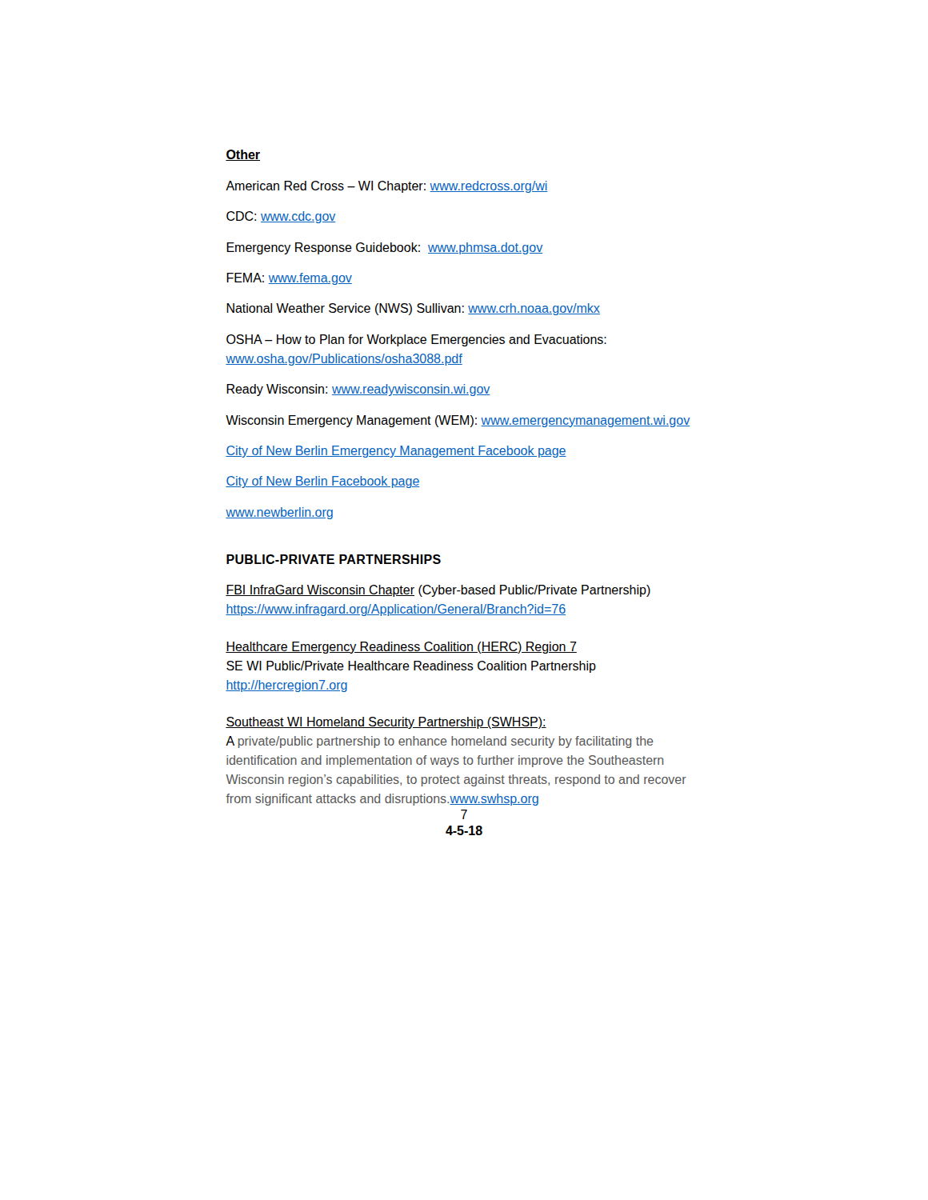Other
American Red Cross – WI Chapter: www.redcross.org/wi
CDC: www.cdc.gov
Emergency Response Guidebook: www.phmsa.dot.gov
FEMA: www.fema.gov
National Weather Service (NWS) Sullivan: www.crh.noaa.gov/mkx
OSHA – How to Plan for Workplace Emergencies and Evacuations: www.osha.gov/Publications/osha3088.pdf
Ready Wisconsin: www.readywisconsin.wi.gov
Wisconsin Emergency Management (WEM): www.emergencymanagement.wi.gov
City of New Berlin Emergency Management Facebook page
City of New Berlin Facebook page
www.newberlin.org
PUBLIC-PRIVATE PARTNERSHIPS
FBI InfraGard Wisconsin Chapter (Cyber-based Public/Private Partnership)
https://www.infragard.org/Application/General/Branch?id=76
Healthcare Emergency Readiness Coalition (HERC) Region 7
SE WI Public/Private Healthcare Readiness Coalition Partnership
http://hercregion7.org
Southeast WI Homeland Security Partnership (SWHSP):
A private/public partnership to enhance homeland security by facilitating the identification and implementation of ways to further improve the Southeastern Wisconsin region’s capabilities, to protect against threats, respond to and recover from significant attacks and disruptions. www.swhsp.org
7 4-5-18